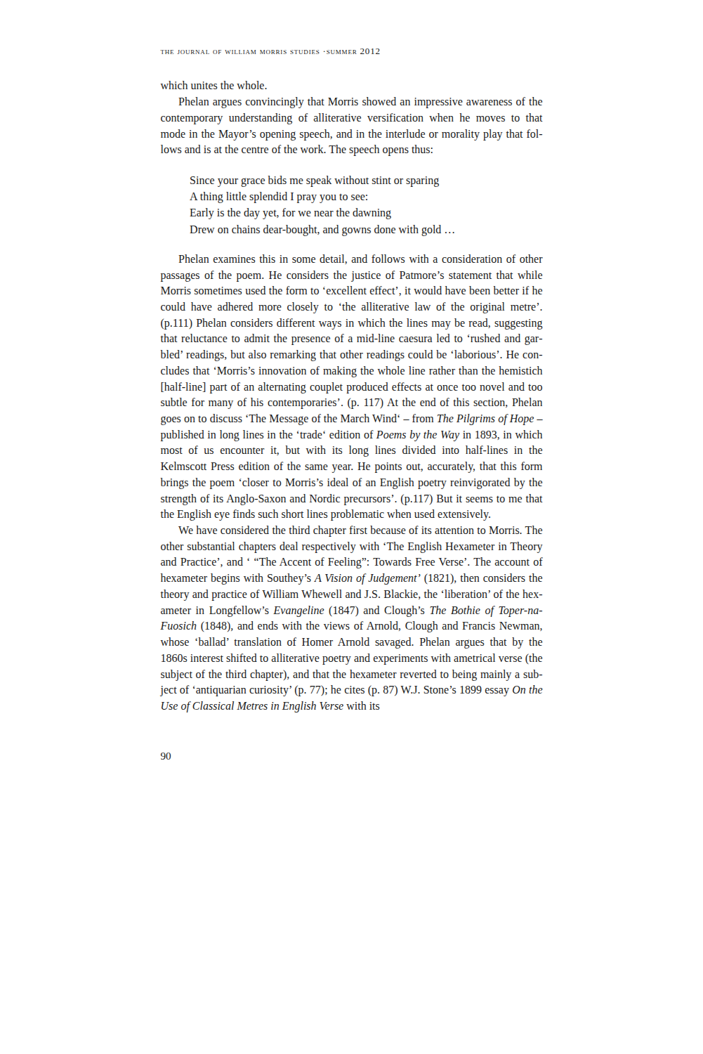the journal of william morris studies ·summer 2012
which unites the whole.
Phelan argues convincingly that Morris showed an impressive awareness of the contemporary understanding of alliterative versification when he moves to that mode in the Mayor’s opening speech, and in the interlude or morality play that follows and is at the centre of the work. The speech opens thus:
Since your grace bids me speak without stint or sparing
A thing little splendid I pray you to see:
Early is the day yet, for we near the dawning
Drew on chains dear-bought, and gowns done with gold …
Phelan examines this in some detail, and follows with a consideration of other passages of the poem. He considers the justice of Patmore’s statement that while Morris sometimes used the form to ‘excellent effect’, it would have been better if he could have adhered more closely to ‘the alliterative law of the original metre’. (p.111) Phelan considers different ways in which the lines may be read, suggesting that reluctance to admit the presence of a mid-line caesura led to ‘rushed and garbled’ readings, but also remarking that other readings could be ‘laborious’. He concludes that ‘Morris’s innovation of making the whole line rather than the hemistich [half-line] part of an alternating couplet produced effects at once too novel and too subtle for many of his contemporaries’. (p. 117) At the end of this section, Phelan goes on to discuss ‘The Message of the March Wind‘ – from The Pilgrims of Hope – published in long lines in the ‘trade‘ edition of Poems by the Way in 1893, in which most of us encounter it, but with its long lines divided into half-lines in the Kelmscott Press edition of the same year. He points out, accurately, that this form brings the poem ‘closer to Morris’s ideal of an English poetry reinvigorated by the strength of its Anglo-Saxon and Nordic precursors’. (p.117) But it seems to me that the English eye finds such short lines problematic when used extensively.
We have considered the third chapter first because of its attention to Morris. The other substantial chapters deal respectively with ‘The English Hexameter in Theory and Practice’, and ‘ “The Accent of Feeling”: Towards Free Verse’. The account of hexameter begins with Southey’s A Vision of Judgement’ (1821), then considers the theory and practice of William Whewell and J.S. Blackie, the ‘liberation’ of the hexameter in Longfellow’s Evangeline (1847) and Clough’s The Bothie of Toper-na-Fuosich (1848), and ends with the views of Arnold, Clough and Francis Newman, whose ‘ballad’ translation of Homer Arnold savaged. Phelan argues that by the 1860s interest shifted to alliterative poetry and experiments with ametrical verse (the subject of the third chapter), and that the hexameter reverted to being mainly a subject of ‘antiquarian curiosity’ (p. 77); he cites (p. 87) W.J. Stone’s 1899 essay On the Use of Classical Metres in English Verse with its
90